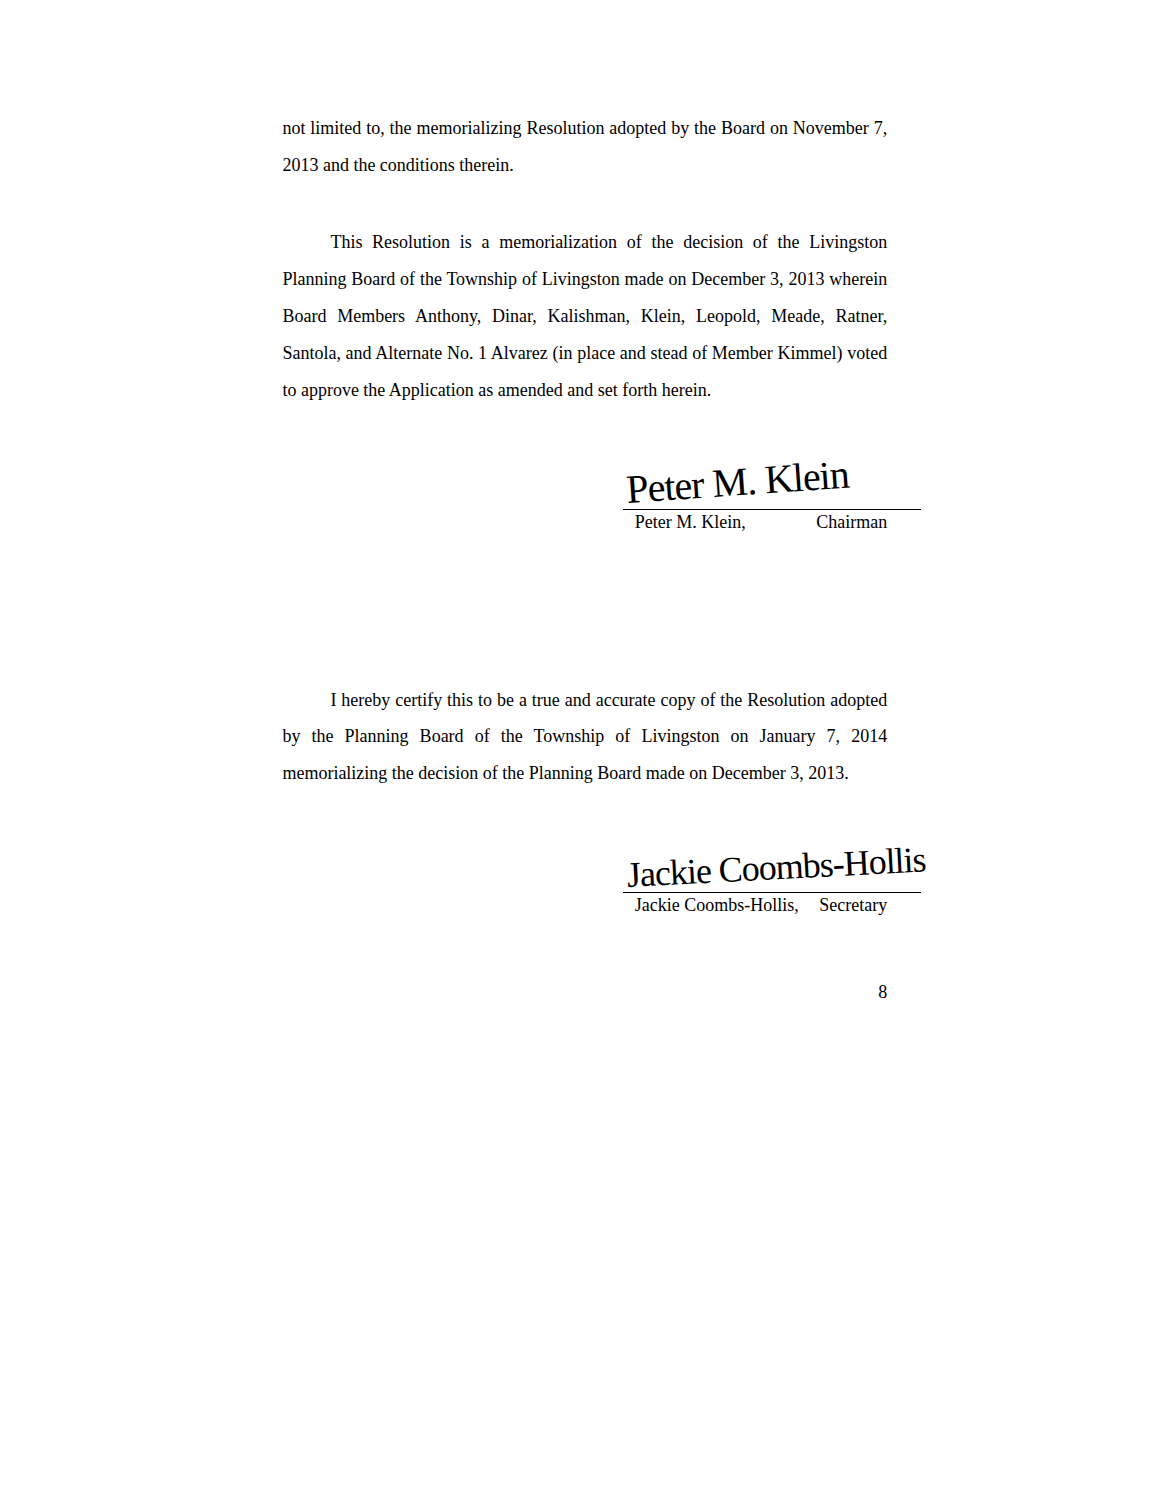not limited to, the memorializing Resolution adopted by the Board on November 7, 2013 and the conditions therein.
This Resolution is a memorialization of the decision of the Livingston Planning Board of the Township of Livingston made on December 3, 2013 wherein Board Members Anthony, Dinar, Kalishman, Klein, Leopold, Meade, Ratner, Santola, and Alternate No. 1 Alvarez (in place and stead of Member Kimmel) voted to approve the Application as amended and set forth herein.
Peter M. Klein
Peter M. Klein, Chairman
I hereby certify this to be a true and accurate copy of the Resolution adopted by the Planning Board of the Township of Livingston on January 7, 2014 memorializing the decision of the Planning Board made on December 3, 2013.
Jackie Coombs-Hollis
Jackie Coombs-Hollis, Secretary
8